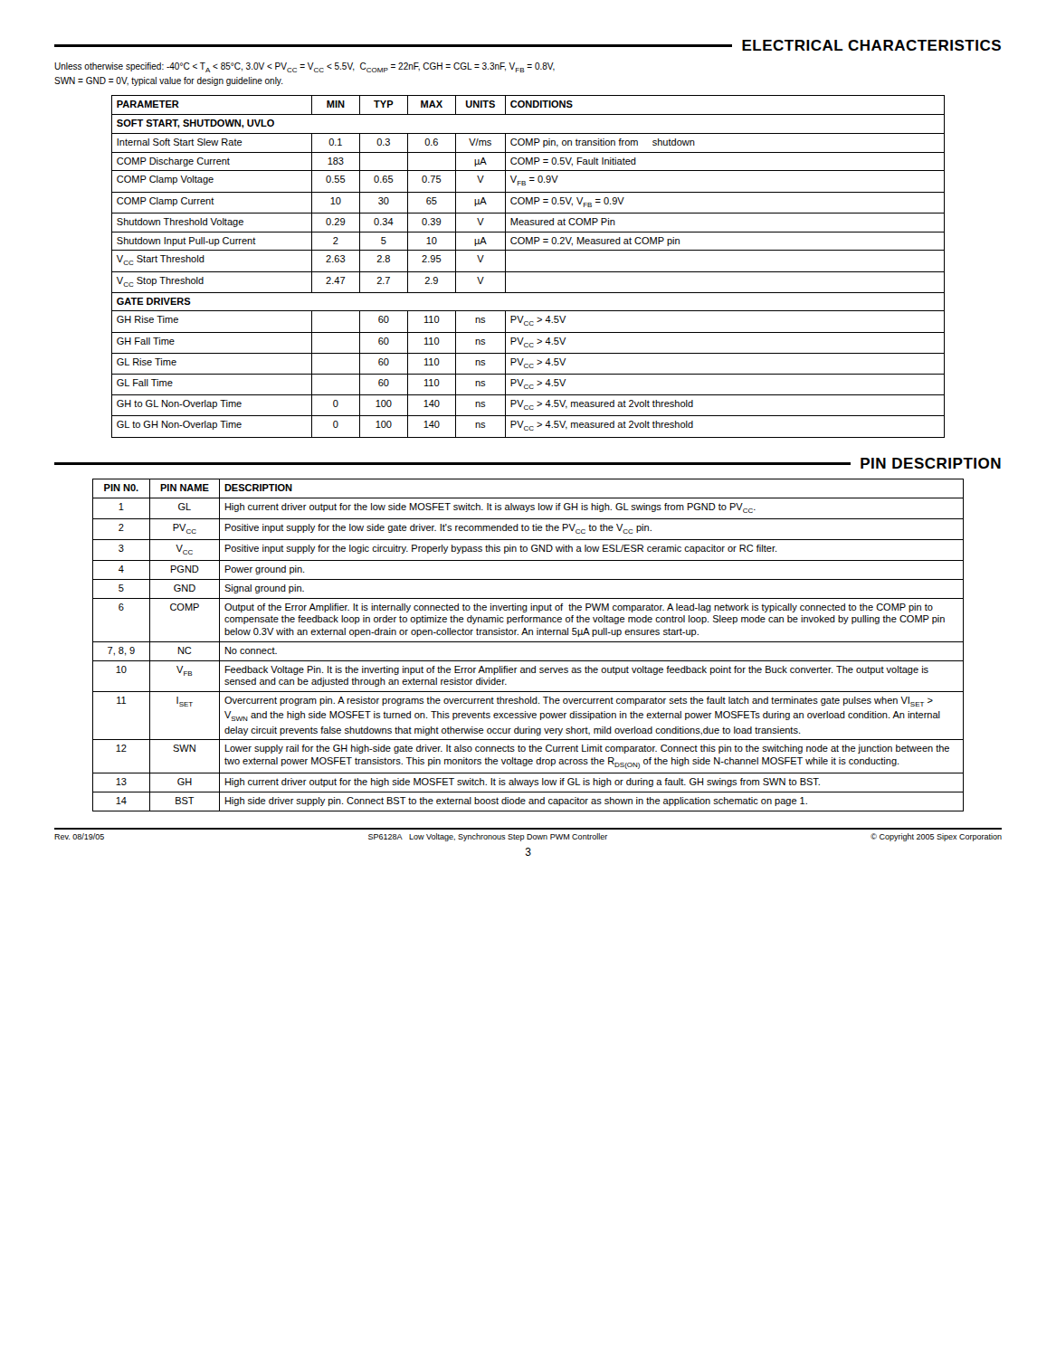ELECTRICAL CHARACTERISTICS
Unless otherwise specified: -40°C < TA < 85°C, 3.0V < PVCC = VCC < 5.5V, CCOMP = 22nF, CGH = CGL = 3.3nF, VFB = 0.8V,
SWN = GND = 0V, typical value for design guideline only.
| PARAMETER | MIN | TYP | MAX | UNITS | CONDITIONS |
| --- | --- | --- | --- | --- | --- |
| SOFT START, SHUTDOWN, UVLO |
| Internal Soft Start Slew Rate | 0.1 | 0.3 | 0.6 | V/ms | COMP pin, on transition from shutdown |
| COMP Discharge Current | 183 | | | µA | COMP = 0.5V, Fault Initiated |
| COMP Clamp Voltage | 0.55 | 0.65 | 0.75 | V | V FB = 0.9V |
| COMP Clamp Current | 10 | 30 | 65 | µA | COMP = 0.5V, V FB = 0.9V |
| Shutdown Threshold Voltage | 0.29 | 0.34 | 0.39 | V | Measured at COMP Pin |
| Shutdown Input Pull-up Current | 2 | 5 | 10 | µA | COMP = 0.2V, Measured at COMP pin |
| V CC Start Threshold | 2.63 | 2.8 | 2.95 | V | |
| V CC Stop Threshold | 2.47 | 2.7 | 2.9 | V | |
| GATE DRIVERS |
| GH Rise Time | | 60 | 110 | ns | PV CC > 4.5V |
| GH Fall Time | | 60 | 110 | ns | PV CC > 4.5V |
| GL Rise Time | | 60 | 110 | ns | PV CC > 4.5V |
| GL Fall Time | | 60 | 110 | ns | PV CC > 4.5V |
| GH to GL Non-Overlap Time | 0 | 100 | 140 | ns | PV CC > 4.5V, measured at 2volt threshold |
| GL to GH Non-Overlap Time | 0 | 100 | 140 | ns | PV CC > 4.5V, measured at 2volt threshold |
PIN DESCRIPTION
| PIN N0. | PIN NAME | DESCRIPTION |
| --- | --- | --- |
| 1 | GL | High current driver output for the low side MOSFET switch. It is always low if GH is high. GL swings from PGND to PV CC . |
| 2 | PV CC | Positive input supply for the low side gate driver. It's recommended to tie the PV CC to the V CC pin. |
| 3 | V CC | Positive input supply for the logic circuitry. Properly bypass this pin to GND with a low ESL/ESR ceramic capacitor or RC filter. |
| 4 | PGND | Power ground pin. |
| 5 | GND | Signal ground pin. |
| 6 | COMP | Output of the Error Amplifier. It is internally connected to the inverting input of the PWM comparator. A lead-lag network is typically connected to the COMP pin to compensate the feedback loop in order to optimize the dynamic performance of the voltage mode control loop. Sleep mode can be invoked by pulling the COMP pin below 0.3V with an external open-drain or open-collector transistor. An internal 5µA pull-up ensures start-up. |
| 7, 8, 9 | NC | No connect. |
| 10 | V FB | Feedback Voltage Pin. It is the inverting input of the Error Amplifier and serves as the output voltage feedback point for the Buck converter. The output voltage is sensed and can be adjusted through an external resistor divider. |
| 11 | I SET | Overcurrent program pin. A resistor programs the overcurrent threshold. The overcurrent comparator sets the fault latch and terminates gate pulses when VI SET > V SWN and the high side MOSFET is turned on. This prevents excessive power dissipation in the external power MOSFETs during an overload condition. An internal delay circuit prevents false shutdowns that might otherwise occur during very short, mild overload conditions,due to load transients. |
| 12 | SWN | Lower supply rail for the GH high-side gate driver. It also connects to the Current Limit comparator. Connect this pin to the switching node at the junction between the two external power MOSFET transistors. This pin monitors the voltage drop across the R DS(ON) of the high side N-channel MOSFET while it is conducting. |
| 13 | GH | High current driver output for the high side MOSFET switch. It is always low if GL is high or during a fault. GH swings from SWN to BST. |
| 14 | BST | High side driver supply pin. Connect BST to the external boost diode and capacitor as shown in the application schematic on page 1. |
Rev. 08/19/05
SP6128A Low Voltage, Synchronous Step Down PWM Controller
© Copyright 2005 Sipex Corporation
3